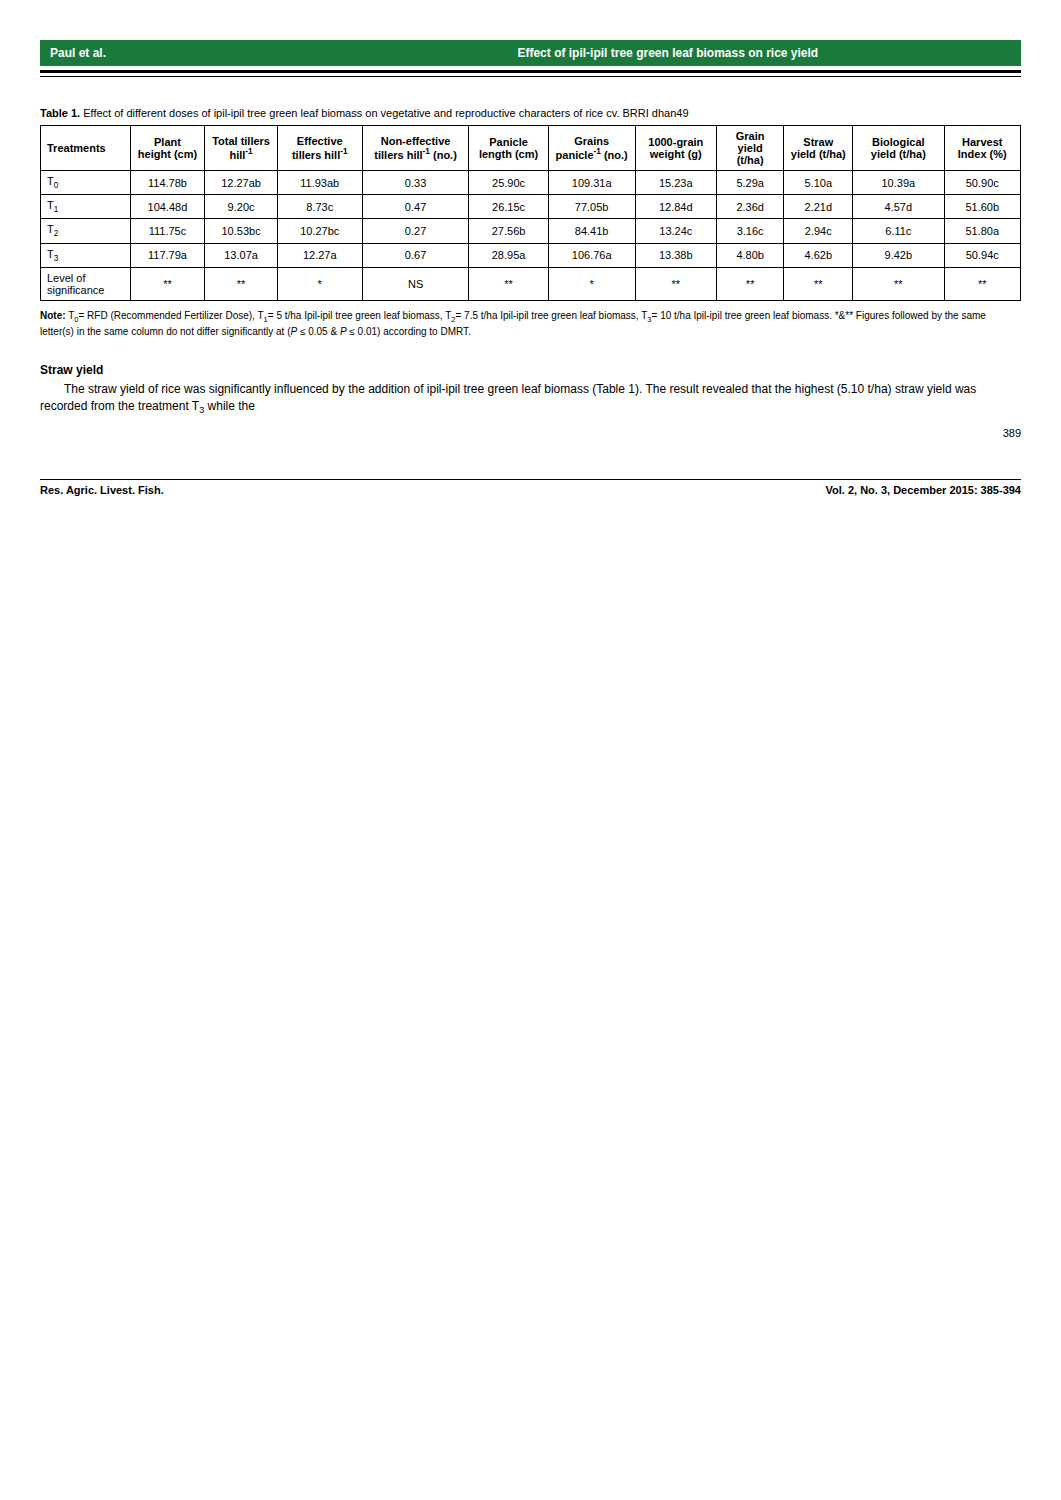Paul et al.
Effect of ipil-ipil tree green leaf biomass on rice yield
Table 1. Effect of different doses of ipil-ipil tree green leaf biomass on vegetative and reproductive characters of rice cv. BRRI dhan49
| Treatments | Plant height (cm) | Total tillers hill -1 | Effective tillers hill -1 | Non-effective tillers hill -1 (no.) | Panicle length (cm) | Grains panicle -1 (no.) | 1000-grain weight (g) | Grain yield (t/ha) | Straw yield (t/ha) | Biological yield (t/ha) | Harvest Index (%) |
| --- | --- | --- | --- | --- | --- | --- | --- | --- | --- | --- | --- |
| T 0 | 114.78b | 12.27ab | 11.93ab | 0.33 | 25.90c | 109.31a | 15.23a | 5.29a | 5.10a | 10.39a | 50.90c |
| T 1 | 104.48d | 9.20c | 8.73c | 0.47 | 26.15c | 77.05b | 12.84d | 2.36d | 2.21d | 4.57d | 51.60b |
| T 2 | 111.75c | 10.53bc | 10.27bc | 0.27 | 27.56b | 84.41b | 13.24c | 3.16c | 2.94c | 6.11c | 51.80a |
| T 3 | 117.79a | 13.07a | 12.27a | 0.67 | 28.95a | 106.76a | 13.38b | 4.80b | 4.62b | 9.42b | 50.94c |
| Level of significance | ** | ** | * | NS | ** | * | ** | ** | ** | ** | ** |
Note: T0= RFD (Recommended Fertilizer Dose), T1= 5 t/ha Ipil-ipil tree green leaf biomass, T2= 7.5 t/ha Ipil-ipil tree green leaf biomass, T3= 10 t/ha Ipil-ipil tree green leaf biomass. *&** Figures followed by the same letter(s) in the same column do not differ significantly at (P ≤ 0.05 & P ≤ 0.01) according to DMRT.
Straw yield
The straw yield of rice was significantly influenced by the addition of ipil-ipil tree green leaf biomass (Table 1). The result revealed that the highest (5.10 t/ha) straw yield was recorded from the treatment T3 while the
389
Res. Agric. Livest. Fish. Vol. 2, No. 3, December 2015: 385-394